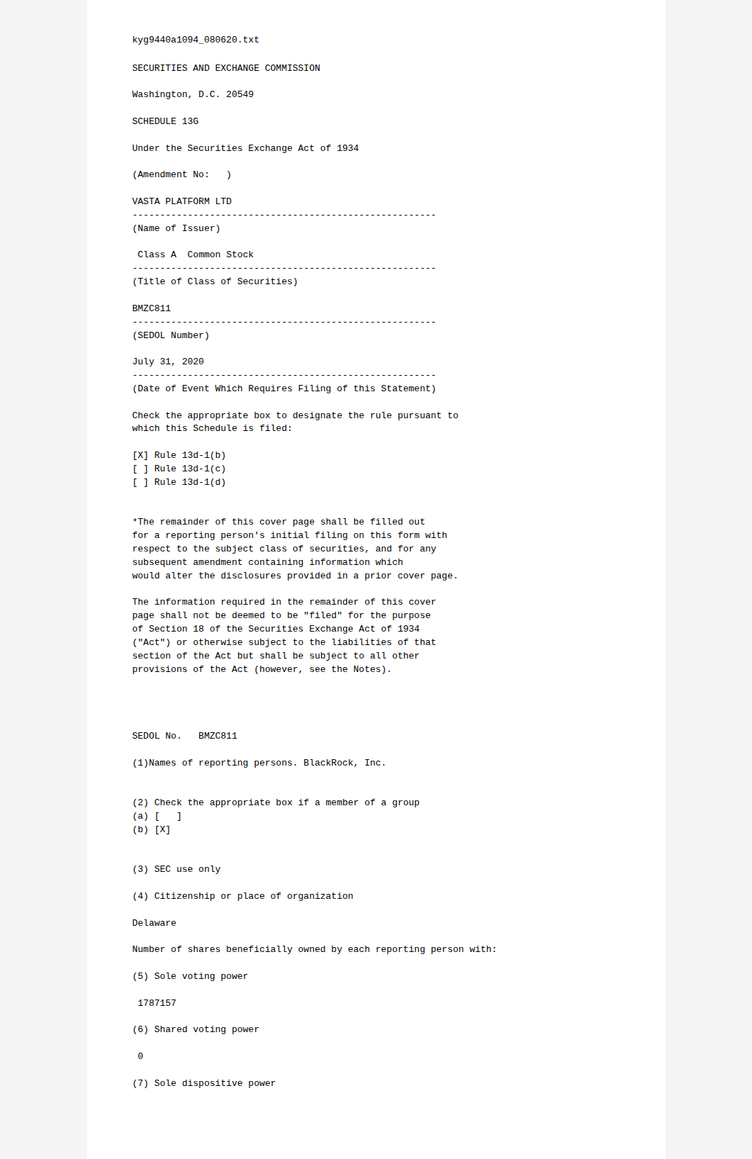kyg9440a1094_080620.txt
SECURITIES AND EXCHANGE COMMISSION
Washington, D.C. 20549
SCHEDULE 13G
Under the Securities Exchange Act of 1934
(Amendment No:   )
VASTA PLATFORM LTD
-------------------------------------------------------
(Name of Issuer)
 Class A  Common Stock
-------------------------------------------------------
(Title of Class of Securities)
BMZC811
-------------------------------------------------------
(SEDOL Number)
July 31, 2020
-------------------------------------------------------
(Date of Event Which Requires Filing of this Statement)
Check the appropriate box to designate the rule pursuant to
which this Schedule is filed:
[X] Rule 13d-1(b)
[ ] Rule 13d-1(c)
[ ] Rule 13d-1(d)
*The remainder of this cover page shall be filled out
for a reporting person's initial filing on this form with
respect to the subject class of securities, and for any
subsequent amendment containing information which
would alter the disclosures provided in a prior cover page.
The information required in the remainder of this cover
page shall not be deemed to be "filed" for the purpose
of Section 18 of the Securities Exchange Act of 1934
("Act") or otherwise subject to the liabilities of that
section of the Act but shall be subject to all other
provisions of the Act (however, see the Notes).
SEDOL No.   BMZC811
(1)Names of reporting persons. BlackRock, Inc.
(2) Check the appropriate box if a member of a group
(a) [   ]
(b) [X]
(3) SEC use only
(4) Citizenship or place of organization
Delaware
Number of shares beneficially owned by each reporting person with:
(5) Sole voting power
 1787157
(6) Shared voting power
 0
(7) Sole dispositive power